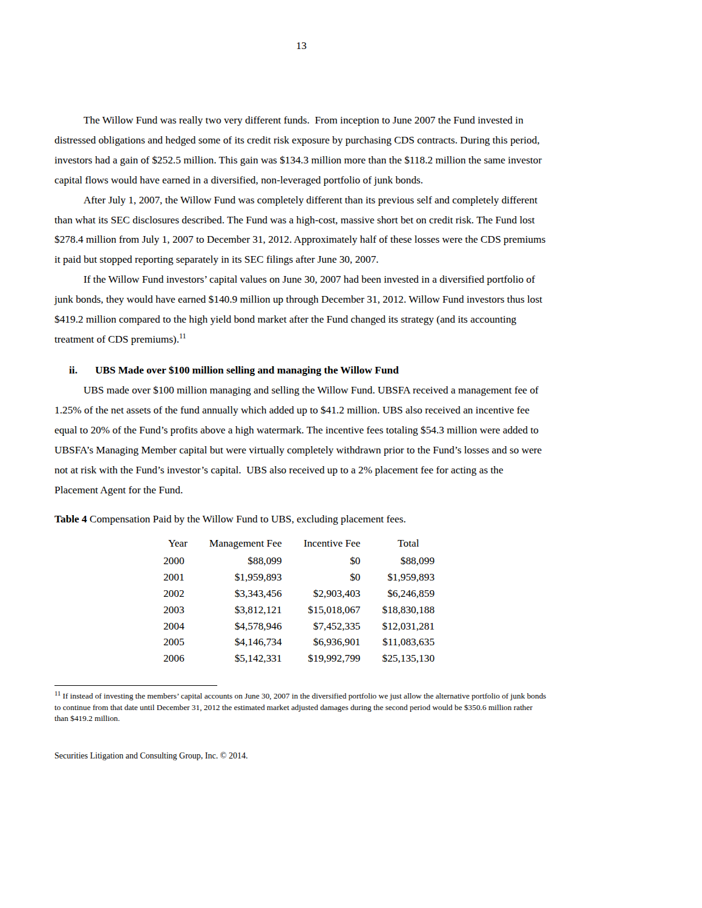13
The Willow Fund was really two very different funds. From inception to June 2007 the Fund invested in distressed obligations and hedged some of its credit risk exposure by purchasing CDS contracts. During this period, investors had a gain of $252.5 million. This gain was $134.3 million more than the $118.2 million the same investor capital flows would have earned in a diversified, non-leveraged portfolio of junk bonds.
After July 1, 2007, the Willow Fund was completely different than its previous self and completely different than what its SEC disclosures described. The Fund was a high-cost, massive short bet on credit risk. The Fund lost $278.4 million from July 1, 2007 to December 31, 2012. Approximately half of these losses were the CDS premiums it paid but stopped reporting separately in its SEC filings after June 30, 2007.
If the Willow Fund investors’ capital values on June 30, 2007 had been invested in a diversified portfolio of junk bonds, they would have earned $140.9 million up through December 31, 2012. Willow Fund investors thus lost $419.2 million compared to the high yield bond market after the Fund changed its strategy (and its accounting treatment of CDS premiums).11
ii. UBS Made over $100 million selling and managing the Willow Fund
UBS made over $100 million managing and selling the Willow Fund. UBSFA received a management fee of 1.25% of the net assets of the fund annually which added up to $41.2 million. UBS also received an incentive fee equal to 20% of the Fund’s profits above a high watermark. The incentive fees totaling $54.3 million were added to UBSFA’s Managing Member capital but were virtually completely withdrawn prior to the Fund’s losses and so were not at risk with the Fund’s investor’s capital. UBS also received up to a 2% placement fee for acting as the Placement Agent for the Fund.
Table 4 Compensation Paid by the Willow Fund to UBS, excluding placement fees.
| Year | Management Fee | Incentive Fee | Total |
| --- | --- | --- | --- |
| 2000 | $88,099 | $0 | $88,099 |
| 2001 | $1,959,893 | $0 | $1,959,893 |
| 2002 | $3,343,456 | $2,903,403 | $6,246,859 |
| 2003 | $3,812,121 | $15,018,067 | $18,830,188 |
| 2004 | $4,578,946 | $7,452,335 | $12,031,281 |
| 2005 | $4,146,734 | $6,936,901 | $11,083,635 |
| 2006 | $5,142,331 | $19,992,799 | $25,135,130 |
11 If instead of investing the members’ capital accounts on June 30, 2007 in the diversified portfolio we just allow the alternative portfolio of junk bonds to continue from that date until December 31, 2012 the estimated market adjusted damages during the second period would be $350.6 million rather than $419.2 million.
Securities Litigation and Consulting Group, Inc. © 2014.